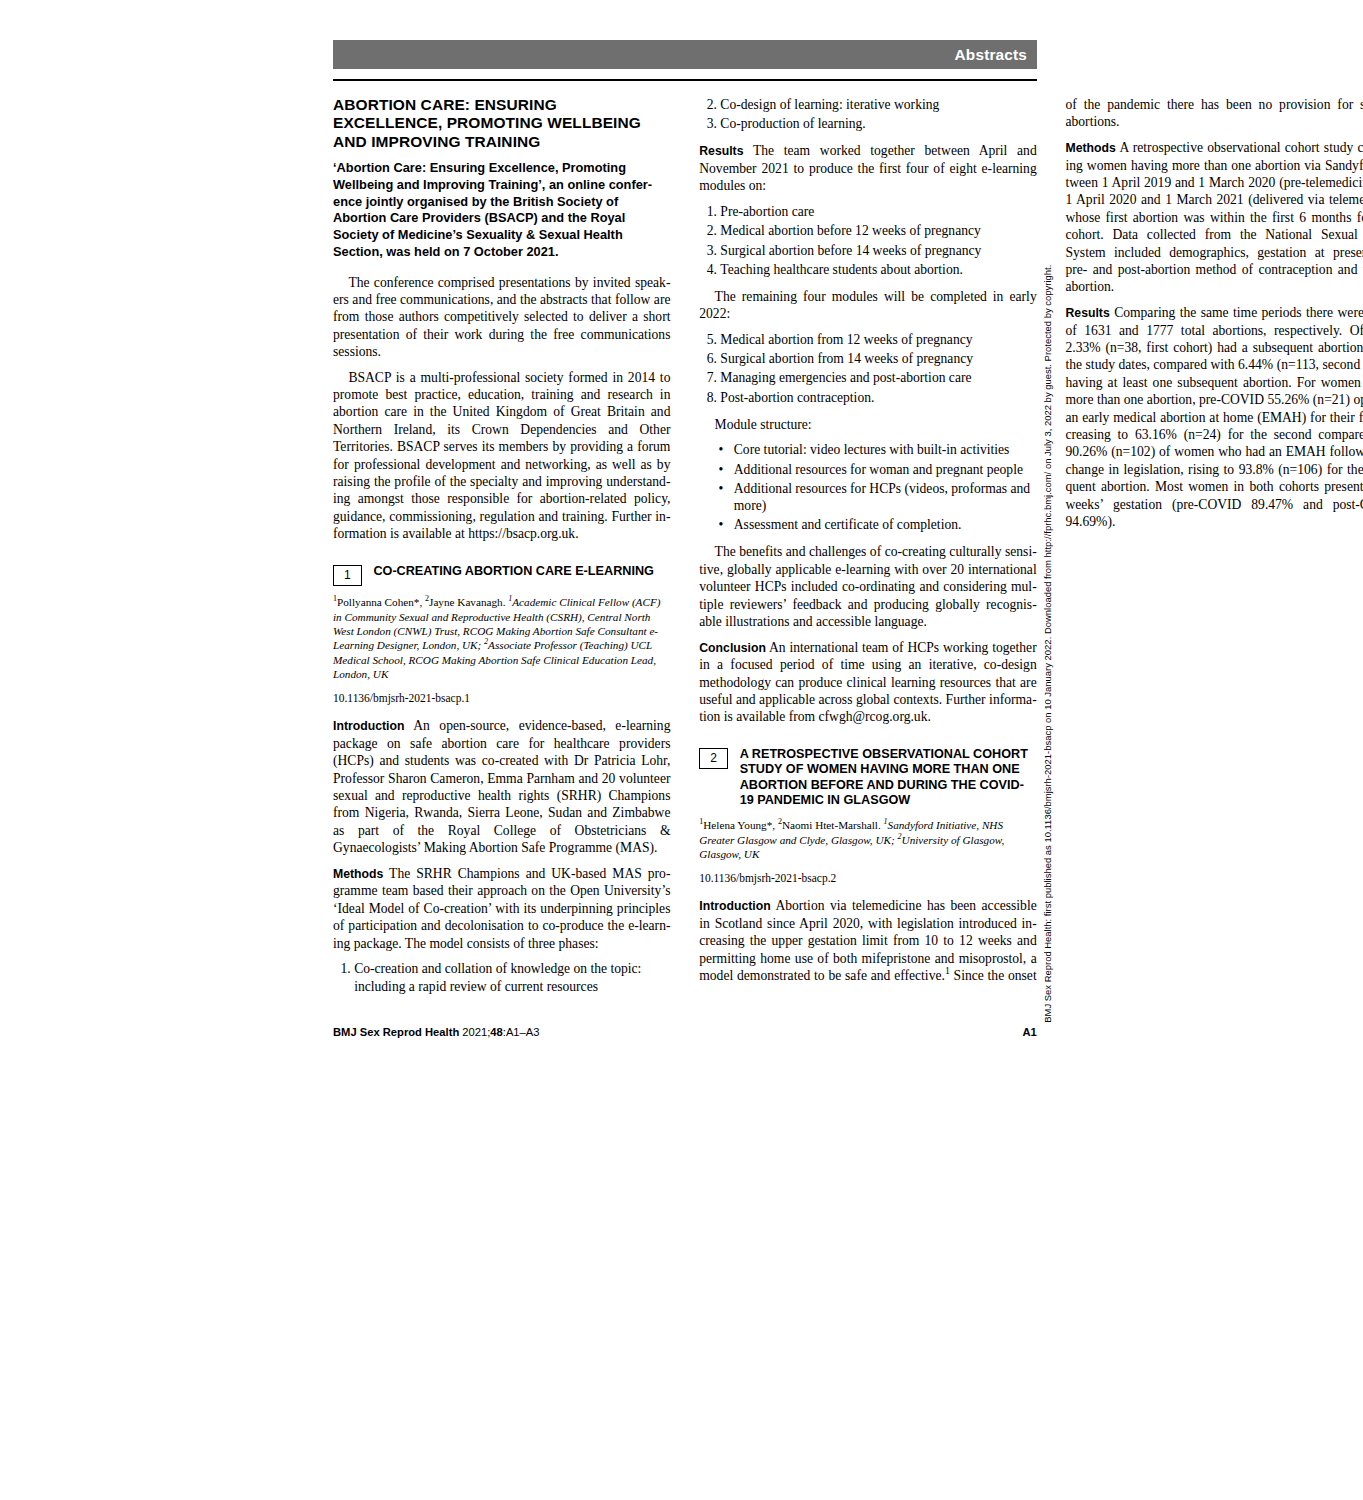BMJ Sex Reprod Health: first published as 10.1136/bmjsrh-2021-bsacp on 10 January 2022. Downloaded from http://fprhc.bmj.com/ on July 3, 2022 by guest. Protected by copyright.
Abstracts
Abortion care: ensuring excellence, promoting wellbeing and improving training
‘Abortion Care: Ensuring Excellence, Promoting Wellbeing and Improving Training’, an online conference jointly organised by the British Society of Abortion Care Providers (BSACP) and the Royal Society of Medicine’s Sexuality & Sexual Health Section, was held on 7 October 2021.
The conference comprised presentations by invited speakers and free communications, and the abstracts that follow are from those authors competitively selected to deliver a short presentation of their work during the free communications sessions.
BSACP is a multi-professional society formed in 2014 to promote best practice, education, training and research in abortion care in the United Kingdom of Great Britain and Northern Ireland, its Crown Dependencies and Other Territories. BSACP serves its members by providing a forum for professional development and networking, as well as by raising the profile of the specialty and improving understanding amongst those responsible for abortion-related policy, guidance, commissioning, regulation and training. Further information is available at https://bsacp.org.uk.
1
Co-creating abortion care e-learning
1Pollyanna Cohen*, 2Jayne Kavanagh. 1Academic Clinical Fellow (ACF) in Community Sexual and Reproductive Health (CSRH), Central North West London (CNWL) Trust, RCOG Making Abortion Safe Consultant e-Learning Designer, London, UK; 2Associate Professor (Teaching) UCL Medical School, RCOG Making Abortion Safe Clinical Education Lead, London, UK
10.1136/bmjsrh-2021-bsacp.1
Introduction An open-source, evidence-based, e-learning package on safe abortion care for healthcare providers (HCPs) and students was co-created with Dr Patricia Lohr, Professor Sharon Cameron, Emma Parnham and 20 volunteer sexual and reproductive health rights (SRHR) Champions from Nigeria, Rwanda, Sierra Leone, Sudan and Zimbabwe as part of the Royal College of Obstetricians & Gynaecologists’ Making Abortion Safe Programme (MAS).
Methods The SRHR Champions and UK-based MAS programme team based their approach on the Open University’s ‘Ideal Model of Co-creation’ with its underpinning principles of participation and decolonisation to co-produce the e-learning package. The model consists of three phases:
Co-creation and collation of knowledge on the topic: including a rapid review of current resources
Co-design of learning: iterative working
Co-production of learning.
Results The team worked together between April and November 2021 to produce the first four of eight e-learning modules on:
Pre-abortion care
Medical abortion before 12 weeks of pregnancy
Surgical abortion before 14 weeks of pregnancy
Teaching healthcare students about abortion.
The remaining four modules will be completed in early 2022:
Medical abortion from 12 weeks of pregnancy
Surgical abortion from 14 weeks of pregnancy
Managing emergencies and post-abortion care
Post-abortion contraception.
Module structure:
Core tutorial: video lectures with built-in activities
Additional resources for woman and pregnant people
Additional resources for HCPs (videos, proformas and more)
Assessment and certificate of completion.
The benefits and challenges of co-creating culturally sensitive, globally applicable e-learning with over 20 international volunteer HCPs included co-ordinating and considering multiple reviewers’ feedback and producing globally recognisable illustrations and accessible language.
Conclusion An international team of HCPs working together in a focused period of time using an iterative, co-design methodology can produce clinical learning resources that are useful and applicable across global contexts. Further information is available from cfwgh@rcog.org.uk.
2
A retrospective observational cohort study of women having more than one abortion before and during the COVID-19 pandemic in Glasgow
1Helena Young*, 2Naomi Htet-Marshall. 1Sandyford Initiative, NHS Greater Glasgow and Clyde, Glasgow, UK; 2University of Glasgow, Glasgow, UK
10.1136/bmjsrh-2021-bsacp.2
Introduction Abortion via telemedicine has been accessible in Scotland since April 2020, with legislation introduced increasing the upper gestation limit from 10 to 12 weeks and permitting home use of both mifepristone and misoprostol, a model demonstrated to be safe and effective.1 Since the onset of the pandemic there has been no provision for surgical abortions.
Methods A retrospective observational cohort study comparing women having more than one abortion via Sandyford between 1 April 2019 and 1 March 2020 (pre-telemedicine) and 1 April 2020 and 1 March 2021 (delivered via telemedicine) whose first abortion was within the first 6 months for each cohort. Data collected from the National Sexual Health System included demographics, gestation at presentation, pre- and post-abortion method of contraception and type of abortion.
Results Comparing the same time periods there were a total of 1631 and 1777 total abortions, respectively. Of these, 2.33% (n=38, first cohort) had a subsequent abortion within the study dates, compared with 6.44% (n=113, second cohort) having at least one subsequent abortion. For women having more than one abortion, pre-COVID 55.26% (n=21) opted for an early medical abortion at home (EMAH) for their first, increasing to 63.16% (n=24) for the second compared with 90.26% (n=102) of women who had an EMAH following the change in legislation, rising to 93.8% (n=106) for the subsequent abortion. Most women in both cohorts presented <10 weeks’ gestation (pre-COVID 89.47% and post-COVID 94.69%).
BMJ Sex Reprod Health 2021;48:A1–A3
A1